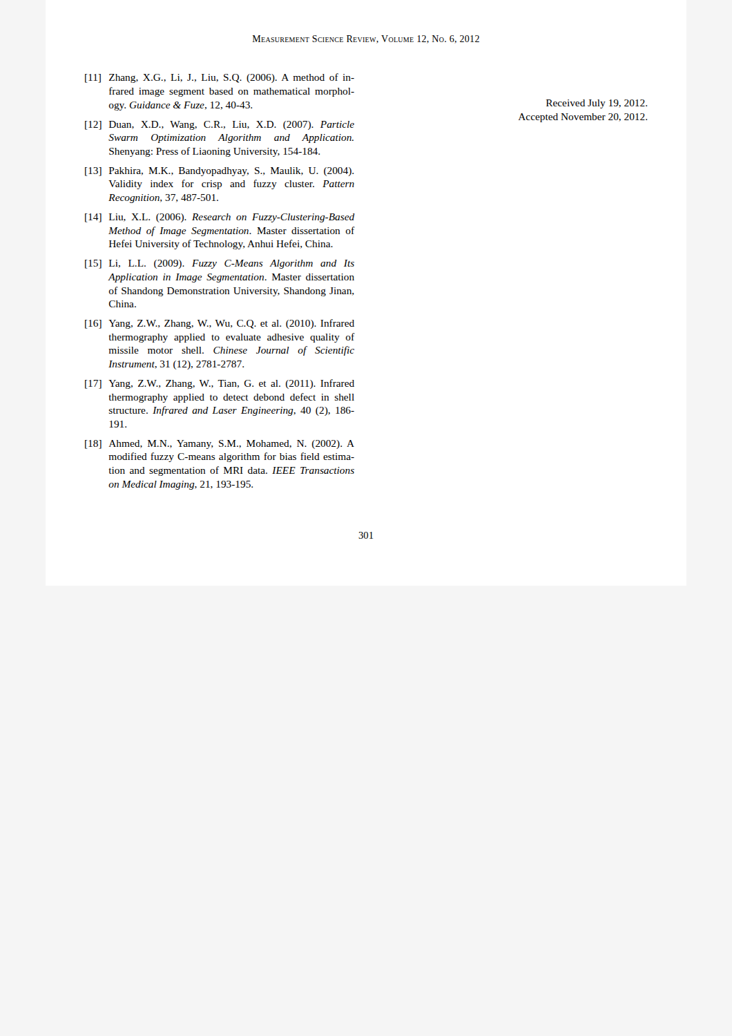Measurement Science Review, Volume 12, No. 6, 2012
[11] Zhang, X.G., Li, J., Liu, S.Q. (2006). A method of infrared image segment based on mathematical morphology. Guidance & Fuze, 12, 40-43.
[12] Duan, X.D., Wang, C.R., Liu, X.D. (2007). Particle Swarm Optimization Algorithm and Application. Shenyang: Press of Liaoning University, 154-184.
[13] Pakhira, M.K., Bandyopadhyay, S., Maulik, U. (2004). Validity index for crisp and fuzzy cluster. Pattern Recognition, 37, 487-501.
[14] Liu, X.L. (2006). Research on Fuzzy-Clustering-Based Method of Image Segmentation. Master dissertation of Hefei University of Technology, Anhui Hefei, China.
[15] Li, L.L. (2009). Fuzzy C-Means Algorithm and Its Application in Image Segmentation. Master dissertation of Shandong Demonstration University, Shandong Jinan, China.
[16] Yang, Z.W., Zhang, W., Wu, C.Q. et al. (2010). Infrared thermography applied to evaluate adhesive quality of missile motor shell. Chinese Journal of Scientific Instrument, 31 (12), 2781-2787.
[17] Yang, Z.W., Zhang, W., Tian, G. et al. (2011). Infrared thermography applied to detect debond defect in shell structure. Infrared and Laser Engineering, 40 (2), 186-191.
[18] Ahmed, M.N., Yamany, S.M., Mohamed, N. (2002). A modified fuzzy C-means algorithm for bias field estimation and segmentation of MRI data. IEEE Transactions on Medical Imaging, 21, 193-195.
Received July 19, 2012.
Accepted November 20, 2012.
301